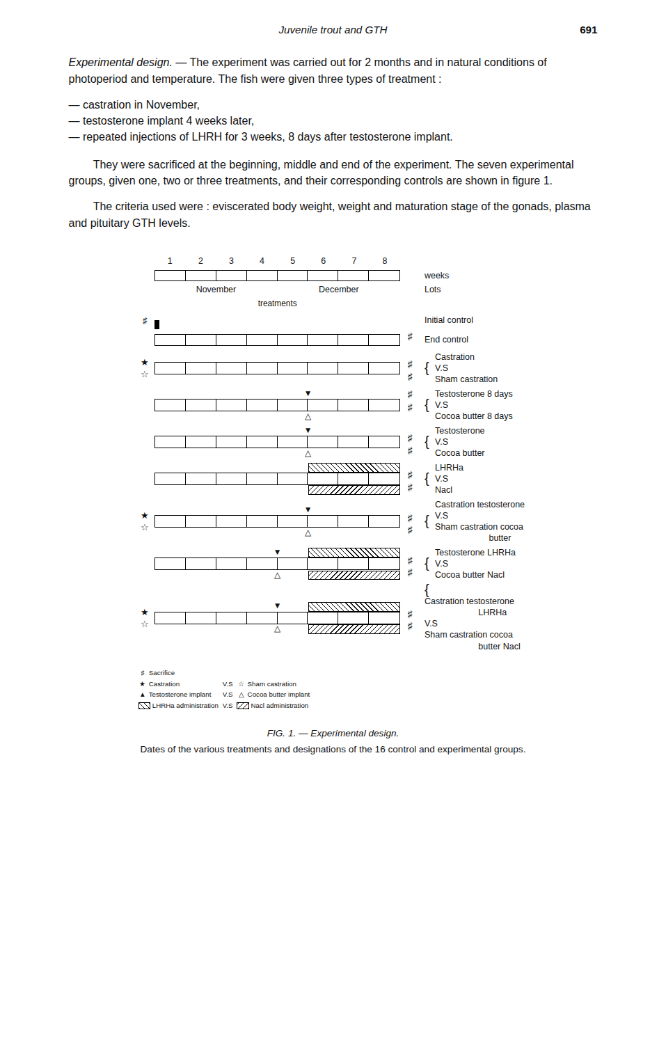Juvenile trout and GTH 691
Experimental design. — The experiment was carried out for 2 months and in natural conditions of photoperiod and temperature. The fish were given three types of treatment :
castration in November,
testosterone implant 4 weeks later,
repeated injections of LHRH for 3 weeks, 8 days after testosterone implant.
They were sacrificed at the beginning, middle and end of the experiment. The seven experimental groups, given one, two or three treatments, and their corresponding controls are shown in figure 1.
The criteria used were : eviscerated body weight, weight and maturation stage of the gonads, plasma and pituitary GTH levels.
12345678
weeks
November December
Lots
treatments
♯
Initial control
♯
End control
★
☆
♯ ♯
{ Castration V.S Sham castration
▼ △
♯ ♯
{ Testosterone 8 days V.S Cocoa butter 8 days
▼ △
♯ ♯
{ Testosterone V.S Cocoa butter
♯ ♯
{ LHRHa V.S Nacl
★
☆
▼ △
♯ ♯
{ Castration testosterone V.S Sham castration cocoa butter
▼ △
♯ ♯
{ Testosterone LHRHa V.S Cocoa butter Nacl
★
☆
▼ △
♯ ♯
{ Castration testosterone LHRHa V.S Sham castration cocoa butter Nacl
| ♯ Sacrifice | | |
| ★ Castration | V.S | ☆ Sham castration |
| ▲ Testosterone implant | V.S | △ Cocoa butter implant |
| LHRHa administration | V.S | Nacl administration |
FIG. 1. — Experimental design. Dates of the various treatments and designations of the 16 control and experimental groups.